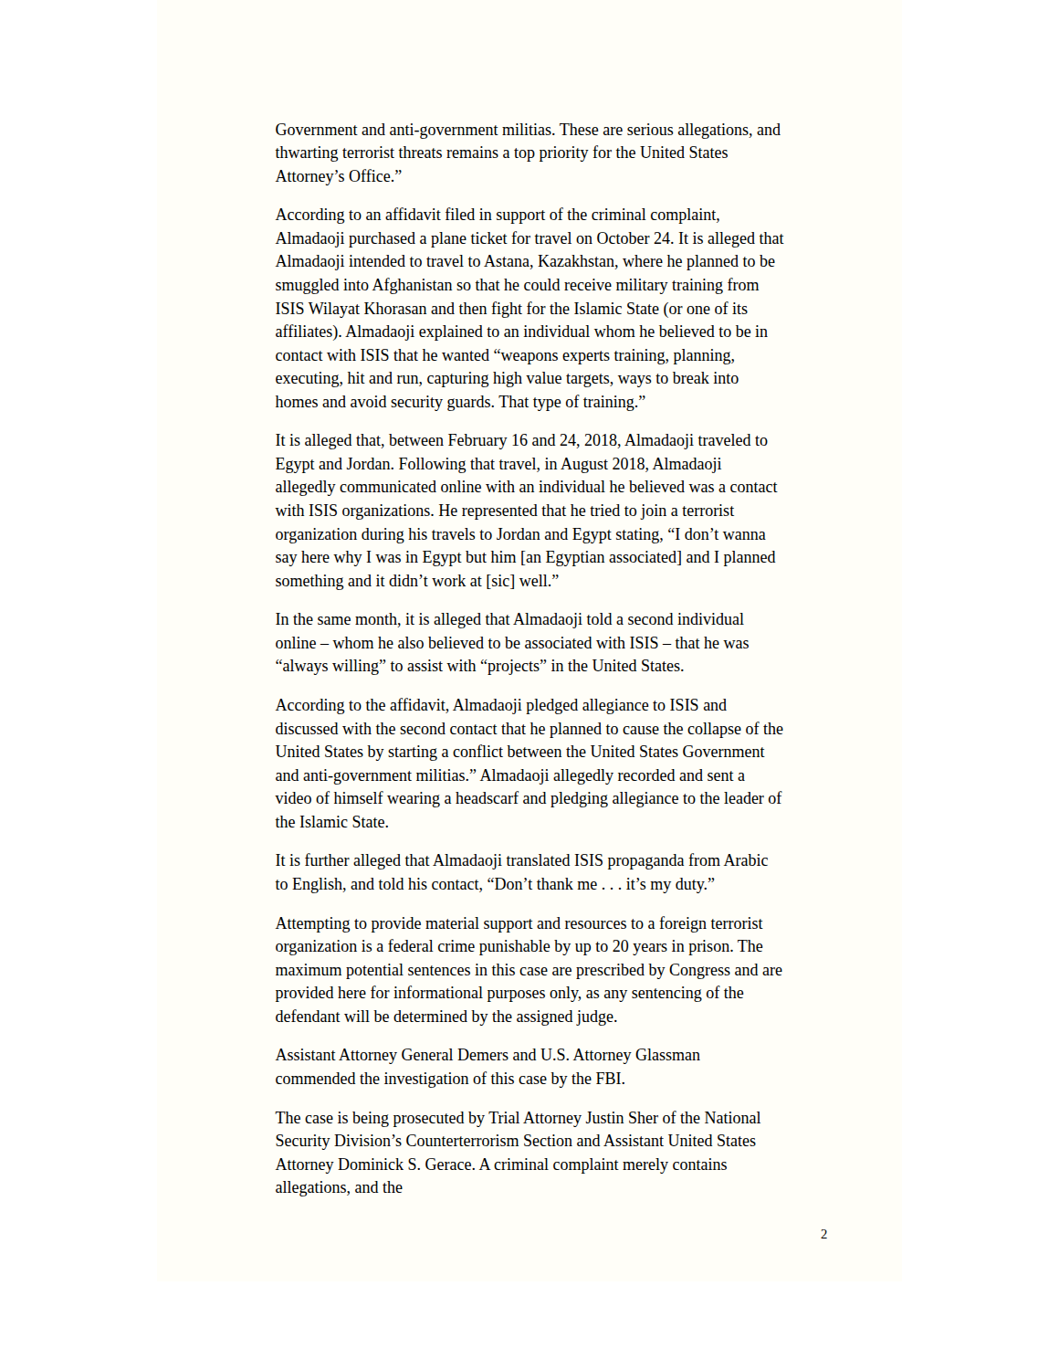Government and anti-government militias. These are serious allegations, and thwarting terrorist threats remains a top priority for the United States Attorney’s Office.”
According to an affidavit filed in support of the criminal complaint, Almadaoji purchased a plane ticket for travel on October 24. It is alleged that Almadaoji intended to travel to Astana, Kazakhstan, where he planned to be smuggled into Afghanistan so that he could receive military training from ISIS Wilayat Khorasan and then fight for the Islamic State (or one of its affiliates). Almadaoji explained to an individual whom he believed to be in contact with ISIS that he wanted “weapons experts training, planning, executing, hit and run, capturing high value targets, ways to break into homes and avoid security guards. That type of training.”
It is alleged that, between February 16 and 24, 2018, Almadaoji traveled to Egypt and Jordan. Following that travel, in August 2018, Almadaoji allegedly communicated online with an individual he believed was a contact with ISIS organizations. He represented that he tried to join a terrorist organization during his travels to Jordan and Egypt stating, “I don’t wanna say here why I was in Egypt but him [an Egyptian associated] and I planned something and it didn’t work at [sic] well.”
In the same month, it is alleged that Almadaoji told a second individual online – whom he also believed to be associated with ISIS – that he was “always willing” to assist with “projects” in the United States.
According to the affidavit, Almadaoji pledged allegiance to ISIS and discussed with the second contact that he planned to cause the collapse of the United States by starting a conflict between the United States Government and anti-government militias.” Almadaoji allegedly recorded and sent a video of himself wearing a headscarf and pledging allegiance to the leader of the Islamic State.
It is further alleged that Almadaoji translated ISIS propaganda from Arabic to English, and told his contact, “Don’t thank me . . . it’s my duty.”
Attempting to provide material support and resources to a foreign terrorist organization is a federal crime punishable by up to 20 years in prison. The maximum potential sentences in this case are prescribed by Congress and are provided here for informational purposes only, as any sentencing of the defendant will be determined by the assigned judge.
Assistant Attorney General Demers and U.S. Attorney Glassman commended the investigation of this case by the FBI.
The case is being prosecuted by Trial Attorney Justin Sher of the National Security Division’s Counterterrorism Section and Assistant United States Attorney Dominick S. Gerace. A criminal complaint merely contains allegations, and the
2